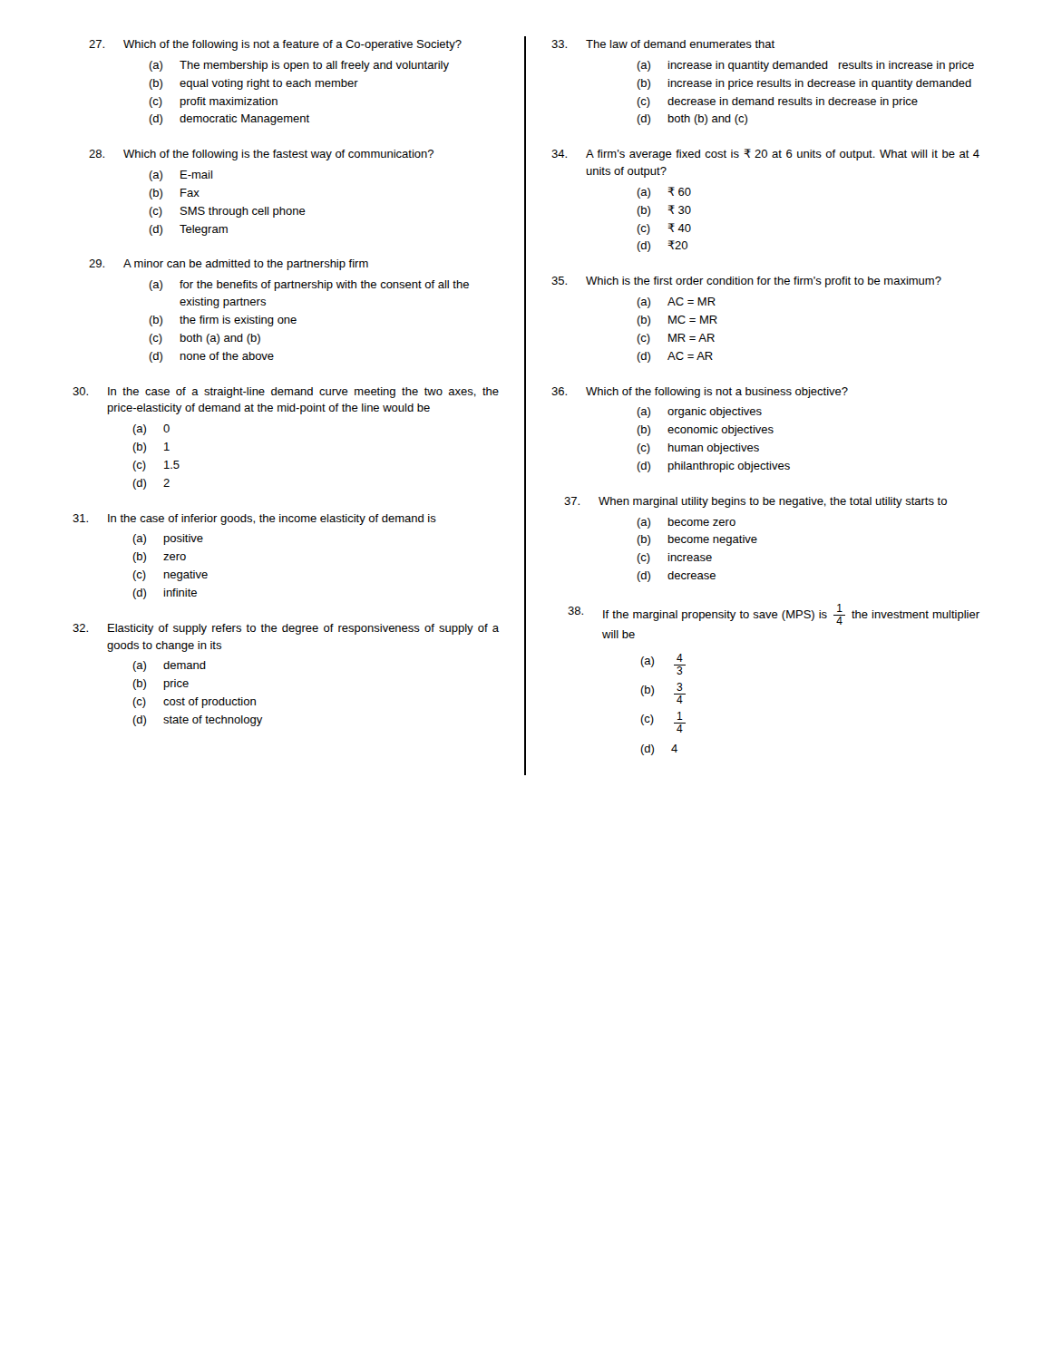27. Which of the following is not a feature of a Co-operative Society?
(a) The membership is open to all freely and voluntarily
(b) equal voting right to each member
(c) profit maximization
(d) democratic Management
28. Which of the following is the fastest way of communication?
(a) E-mail
(b) Fax
(c) SMS through cell phone
(d) Telegram
29. A minor can be admitted to the partnership firm
(a) for the benefits of partnership with the consent of all the existing partners
(b) the firm is existing one
(c) both (a) and (b)
(d) none of the above
30. In the case of a straight-line demand curve meeting the two axes, the price-elasticity of demand at the mid-point of the line would be
(a) 0
(b) 1
(c) 1.5
(d) 2
31. In the case of inferior goods, the income elasticity of demand is
(a) positive
(b) zero
(c) negative
(d) infinite
32. Elasticity of supply refers to the degree of responsiveness of supply of a goods to change in its
(a) demand
(b) price
(c) cost of production
(d) state of technology
33. The law of demand enumerates that
(a) increase in quantity demanded results in increase in price
(b) increase in price results in decrease in quantity demanded
(c) decrease in demand results in decrease in price
(d) both (b) and (c)
34. A firm's average fixed cost is ₹ 20 at 6 units of output. What will it be at 4 units of output?
(a)₹ 60
(b)₹ 30
(c)₹ 40
(d)₹20
35. Which is the first order condition for the firm's profit to be maximum?
(a) AC = MR
(b) MC = MR
(c) MR = AR
(d) AC = AR
36. Which of the following is not a business objective?
(a) organic objectives
(b) economic objectives
(c) human objectives
(d) philanthropic objectives
37. When marginal utility begins to be negative, the total utility starts to
(a) become zero
(b) become negative
(c) increase
(d) decrease
38. If the marginal propensity to save (MPS) is 14 the investment multiplier will be
(a) 43
(b) 34
(c) 14
(d) 4